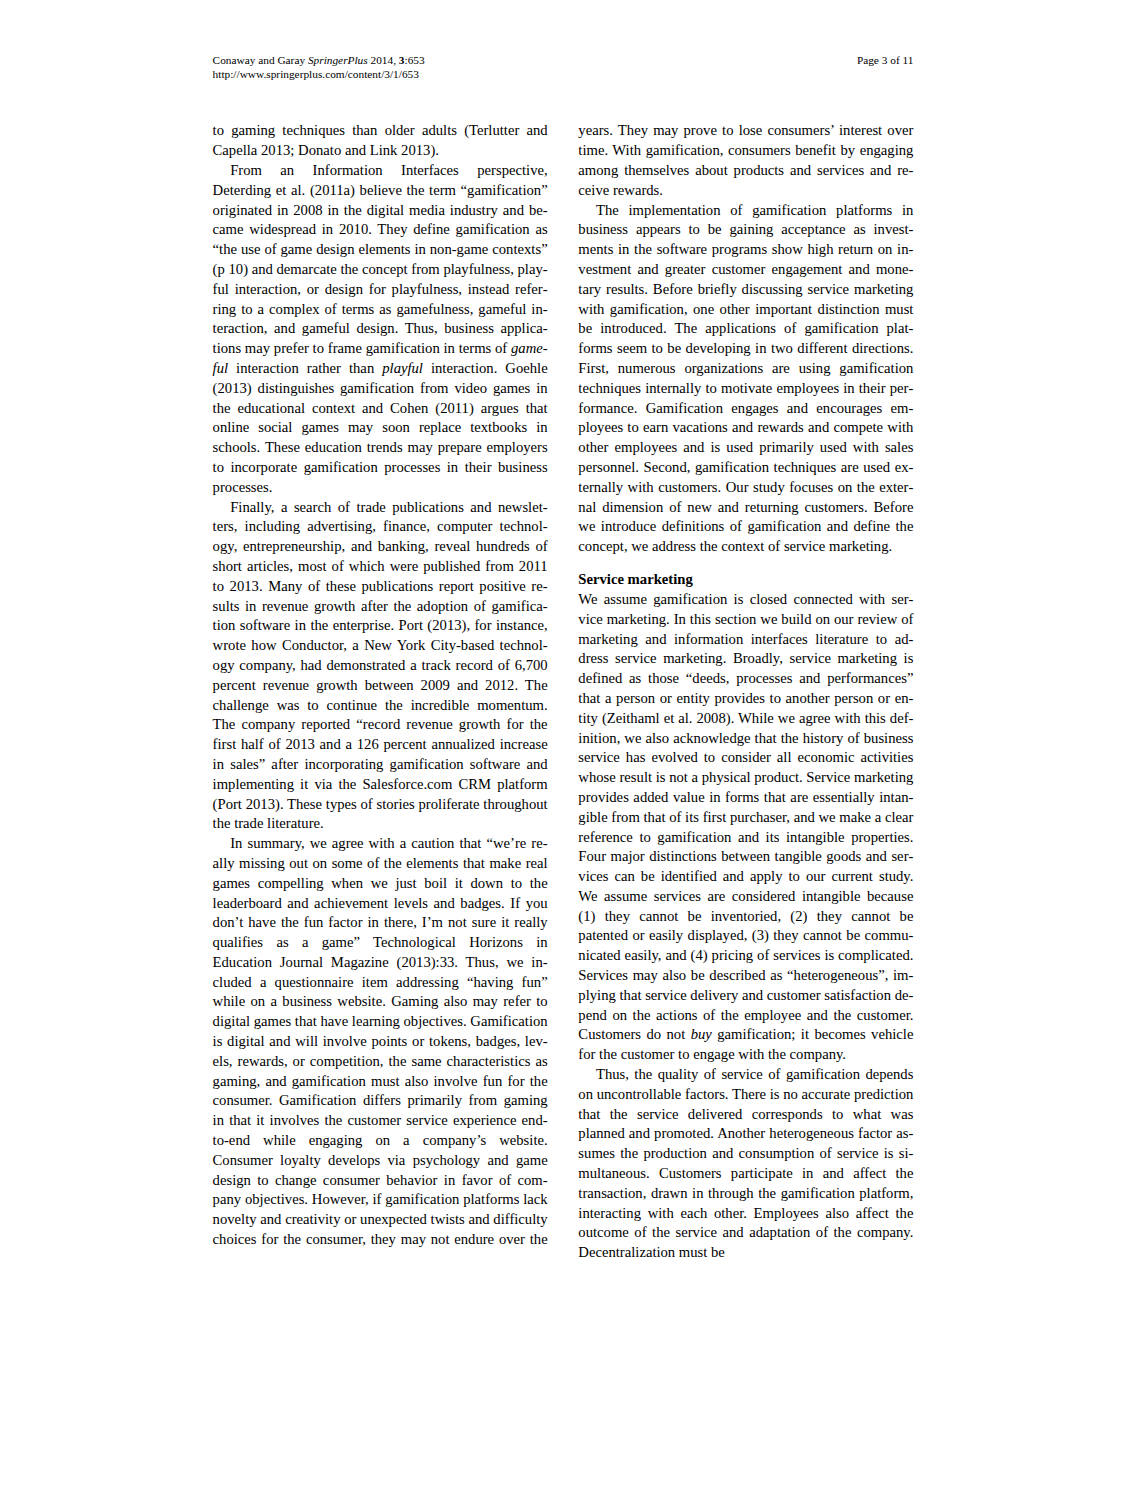Conaway and Garay SpringerPlus 2014, 3:653
http://www.springerplus.com/content/3/1/653
Page 3 of 11
to gaming techniques than older adults (Terlutter and Capella 2013; Donato and Link 2013).
From an Information Interfaces perspective, Deterding et al. (2011a) believe the term “gamification” originated in 2008 in the digital media industry and became widespread in 2010. They define gamification as “the use of game design elements in non-game contexts” (p 10) and demarcate the concept from playfulness, playful interaction, or design for playfulness, instead referring to a complex of terms as gamefulness, gameful interaction, and gameful design. Thus, business applications may prefer to frame gamification in terms of gameful interaction rather than playful interaction. Goehle (2013) distinguishes gamification from video games in the educational context and Cohen (2011) argues that online social games may soon replace textbooks in schools. These education trends may prepare employers to incorporate gamification processes in their business processes.
Finally, a search of trade publications and newsletters, including advertising, finance, computer technology, entrepreneurship, and banking, reveal hundreds of short articles, most of which were published from 2011 to 2013. Many of these publications report positive results in revenue growth after the adoption of gamification software in the enterprise. Port (2013), for instance, wrote how Conductor, a New York City-based technology company, had demonstrated a track record of 6,700 percent revenue growth between 2009 and 2012. The challenge was to continue the incredible momentum. The company reported “record revenue growth for the first half of 2013 and a 126 percent annualized increase in sales” after incorporating gamification software and implementing it via the Salesforce.com CRM platform (Port 2013). These types of stories proliferate throughout the trade literature.
In summary, we agree with a caution that “we’re really missing out on some of the elements that make real games compelling when we just boil it down to the leaderboard and achievement levels and badges. If you don’t have the fun factor in there, I’m not sure it really qualifies as a game” Technological Horizons in Education Journal Magazine (2013):33. Thus, we included a questionnaire item addressing “having fun” while on a business website. Gaming also may refer to digital games that have learning objectives. Gamification is digital and will involve points or tokens, badges, levels, rewards, or competition, the same characteristics as gaming, and gamification must also involve fun for the consumer. Gamification differs primarily from gaming in that it involves the customer service experience end-to-end while engaging on a company’s website. Consumer loyalty develops via psychology and game design to change consumer behavior in favor of company objectives. However, if gamification platforms lack novelty and creativity or unexpected twists and difficulty choices for the consumer, they may not endure over the years. They may prove to lose consumers’ interest over time. With gamification, consumers benefit by engaging among themselves about products and services and receive rewards.
The implementation of gamification platforms in business appears to be gaining acceptance as investments in the software programs show high return on investment and greater customer engagement and monetary results. Before briefly discussing service marketing with gamification, one other important distinction must be introduced. The applications of gamification platforms seem to be developing in two different directions. First, numerous organizations are using gamification techniques internally to motivate employees in their performance. Gamification engages and encourages employees to earn vacations and rewards and compete with other employees and is used primarily used with sales personnel. Second, gamification techniques are used externally with customers. Our study focuses on the external dimension of new and returning customers. Before we introduce definitions of gamification and define the concept, we address the context of service marketing.
Service marketing
We assume gamification is closed connected with service marketing. In this section we build on our review of marketing and information interfaces literature to address service marketing. Broadly, service marketing is defined as those “deeds, processes and performances” that a person or entity provides to another person or entity (Zeithaml et al. 2008). While we agree with this definition, we also acknowledge that the history of business service has evolved to consider all economic activities whose result is not a physical product. Service marketing provides added value in forms that are essentially intangible from that of its first purchaser, and we make a clear reference to gamification and its intangible properties. Four major distinctions between tangible goods and services can be identified and apply to our current study. We assume services are considered intangible because (1) they cannot be inventoried, (2) they cannot be patented or easily displayed, (3) they cannot be communicated easily, and (4) pricing of services is complicated. Services may also be described as “heterogeneous”, implying that service delivery and customer satisfaction depend on the actions of the employee and the customer. Customers do not buy gamification; it becomes vehicle for the customer to engage with the company.
Thus, the quality of service of gamification depends on uncontrollable factors. There is no accurate prediction that the service delivered corresponds to what was planned and promoted. Another heterogeneous factor assumes the production and consumption of service is simultaneous. Customers participate in and affect the transaction, drawn in through the gamification platform, interacting with each other. Employees also affect the outcome of the service and adaptation of the company. Decentralization must be